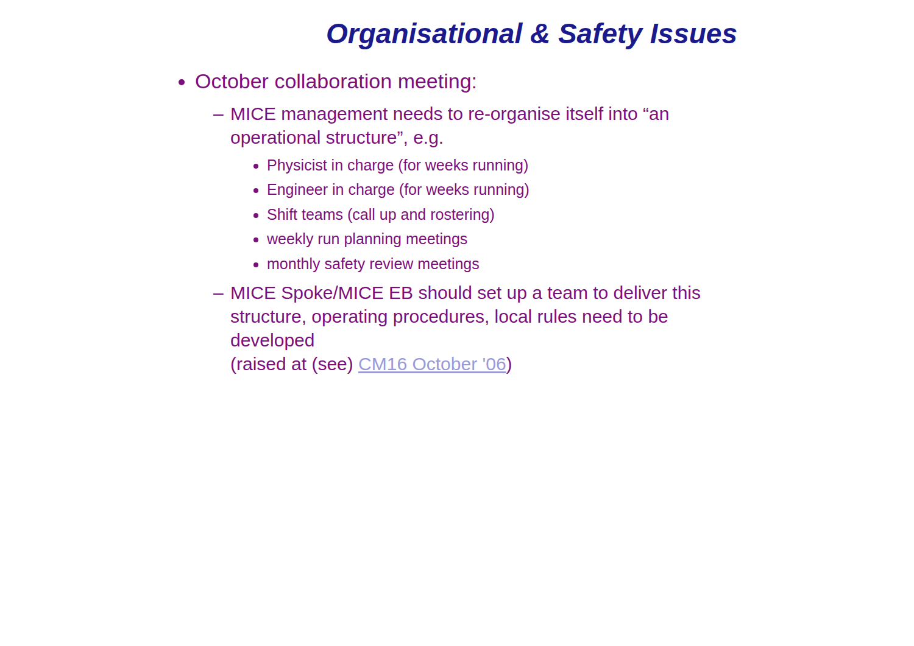Organisational & Safety Issues
October collaboration meeting:
MICE management needs to re-organise itself into “an operational structure”, e.g.
Physicist in charge (for weeks running)
Engineer in charge (for weeks running)
Shift teams (call up and rostering)
weekly run planning meetings
monthly safety review meetings
MICE Spoke/MICE EB should set up a team to deliver this structure, operating procedures, local rules need to be developed
(raised at (see) CM16 October '06)